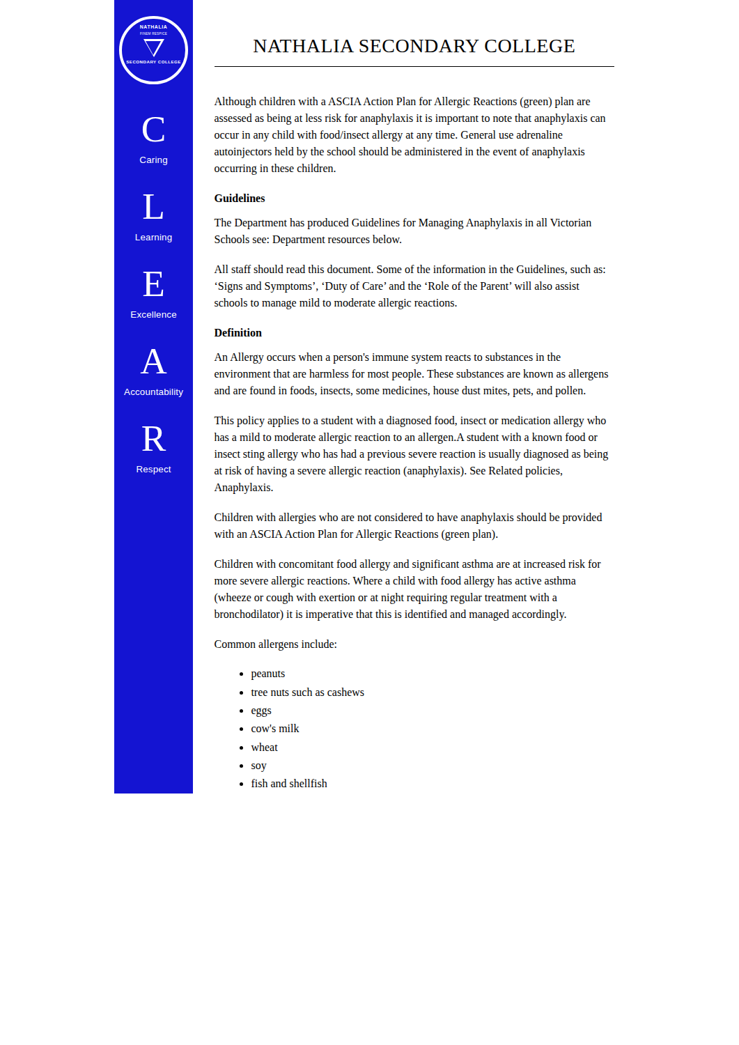C
Caring
L
Learning
E
Excellence
A
Accountability
R
Respect
NATHALIA
FINEM RESPICE
SECONDARY COLLEGE
NATHALIA SECONDARY COLLEGE
Although children with a ASCIA Action Plan for Allergic Reactions (green) plan are assessed as being at less risk for anaphylaxis it is important to note that anaphylaxis can occur in any child with food/insect allergy at any time. General use adrenaline autoinjectors held by the school should be administered in the event of anaphylaxis occurring in these children.
Guidelines
The Department has produced Guidelines for Managing Anaphylaxis in all Victorian Schools see: Department resources below.
All staff should read this document. Some of the information in the Guidelines, such as: ‘Signs and Symptoms’, ‘Duty of Care’ and the ‘Role of the Parent’ will also assist schools to manage mild to moderate allergic reactions.
Definition
An Allergy occurs when a person's immune system reacts to substances in the environment that are harmless for most people. These substances are known as allergens and are found in foods, insects, some medicines, house dust mites, pets, and pollen.
This policy applies to a student with a diagnosed food, insect or medication allergy who has a mild to moderate allergic reaction to an allergen.A student with a known food or insect sting allergy who has had a previous severe reaction is usually diagnosed as being at risk of having a severe allergic reaction (anaphylaxis). See Related policies, Anaphylaxis.
Children with allergies who are not considered to have anaphylaxis should be provided with an ASCIA Action Plan for Allergic Reactions (green plan).
Children with concomitant food allergy and significant asthma are at increased risk for more severe allergic reactions. Where a child with food allergy has active asthma (wheeze or cough with exertion or at night requiring regular treatment with a bronchodilator) it is imperative that this is identified and managed accordingly.
Common allergens include:
peanuts
tree nuts such as cashews
eggs
cow's milk
wheat
soy
fish and shellfish